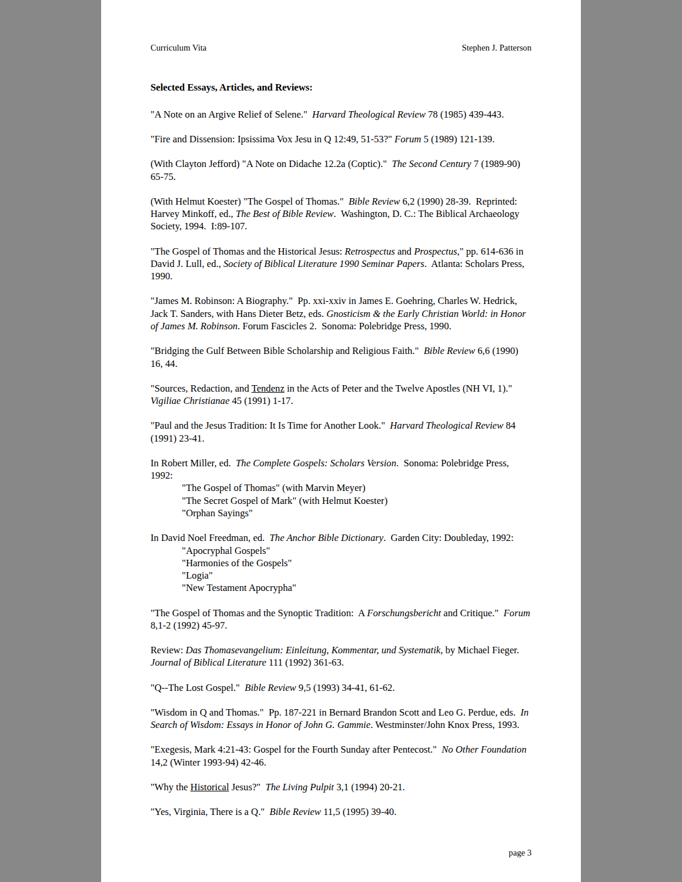Curriculum Vita Stephen J. Patterson
Selected Essays, Articles, and Reviews:
"A Note on an Argive Relief of Selene." Harvard Theological Review 78 (1985) 439-443.
"Fire and Dissension: Ipsissima Vox Jesu in Q 12:49, 51-53?" Forum 5 (1989) 121-139.
(With Clayton Jefford) "A Note on Didache 12.2a (Coptic)." The Second Century 7 (1989-90) 65-75.
(With Helmut Koester) "The Gospel of Thomas." Bible Review 6,2 (1990) 28-39. Reprinted: Harvey Minkoff, ed., The Best of Bible Review. Washington, D. C.: The Biblical Archaeology Society, 1994. I:89-107.
"The Gospel of Thomas and the Historical Jesus: Retrospectus and Prospectus," pp. 614-636 in David J. Lull, ed., Society of Biblical Literature 1990 Seminar Papers. Atlanta: Scholars Press, 1990.
"James M. Robinson: A Biography." Pp. xxi-xxiv in James E. Goehring, Charles W. Hedrick, Jack T. Sanders, with Hans Dieter Betz, eds. Gnosticism & the Early Christian World: in Honor of James M. Robinson. Forum Fascicles 2. Sonoma: Polebridge Press, 1990.
"Bridging the Gulf Between Bible Scholarship and Religious Faith." Bible Review 6,6 (1990) 16, 44.
"Sources, Redaction, and Tendenz in the Acts of Peter and the Twelve Apostles (NH VI, 1)." Vigiliae Christianae 45 (1991) 1-17.
"Paul and the Jesus Tradition: It Is Time for Another Look." Harvard Theological Review 84 (1991) 23-41.
In Robert Miller, ed. The Complete Gospels: Scholars Version. Sonoma: Polebridge Press, 1992:
"The Gospel of Thomas" (with Marvin Meyer)
"The Secret Gospel of Mark" (with Helmut Koester)
"Orphan Sayings"
In David Noel Freedman, ed. The Anchor Bible Dictionary. Garden City: Doubleday, 1992:
"Apocryphal Gospels"
"Harmonies of the Gospels"
"Logia"
"New Testament Apocrypha"
"The Gospel of Thomas and the Synoptic Tradition: A Forschungsbericht and Critique." Forum 8,1-2 (1992) 45-97.
Review: Das Thomasevangelium: Einleitung, Kommentar, und Systematik, by Michael Fieger. Journal of Biblical Literature 111 (1992) 361-63.
"Q--The Lost Gospel." Bible Review 9,5 (1993) 34-41, 61-62.
"Wisdom in Q and Thomas." Pp. 187-221 in Bernard Brandon Scott and Leo G. Perdue, eds. In Search of Wisdom: Essays in Honor of John G. Gammie. Westminster/John Knox Press, 1993.
"Exegesis, Mark 4:21-43: Gospel for the Fourth Sunday after Pentecost." No Other Foundation 14,2 (Winter 1993-94) 42-46.
"Why the Historical Jesus?" The Living Pulpit 3,1 (1994) 20-21.
"Yes, Virginia, There is a Q." Bible Review 11,5 (1995) 39-40.
page 3